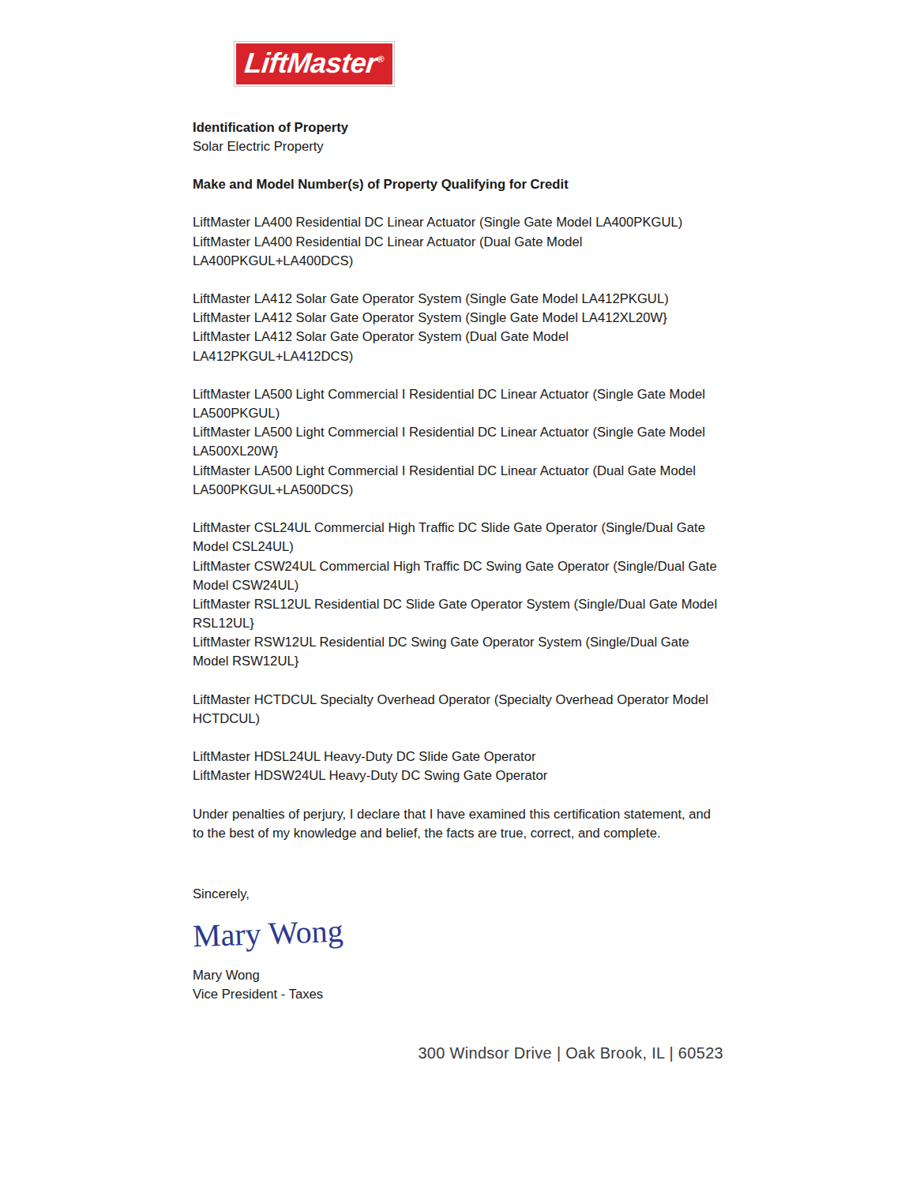LiftMaster®
Identification of Property
Solar Electric Property
Make and Model Number(s) of Property Qualifying for Credit
LiftMaster LA400 Residential DC Linear Actuator (Single Gate Model LA400PKGUL)
LiftMaster LA400 Residential DC Linear Actuator (Dual Gate Model LA400PKGUL+LA400DCS)
LiftMaster LA412 Solar Gate Operator System (Single Gate Model LA412PKGUL) LiftMaster LA412 Solar Gate Operator System (Single Gate Model LA412XL20W}
LiftMaster LA412 Solar Gate Operator System (Dual Gate Model LA412PKGUL+LA412DCS)
LiftMaster LA500 Light Commercial I Residential DC Linear Actuator (Single Gate Model LA500PKGUL)
LiftMaster LA500 Light Commercial I Residential DC Linear Actuator (Single Gate Model LA500XL20W}
LiftMaster LA500 Light Commercial I Residential DC Linear Actuator (Dual Gate Model LA500PKGUL+LA500DCS)
LiftMaster CSL24UL Commercial High Traffic DC Slide Gate Operator (Single/Dual Gate Model CSL24UL)
LiftMaster CSW24UL Commercial High Traffic DC Swing Gate Operator (Single/Dual Gate Model CSW24UL)
LiftMaster RSL12UL Residential DC Slide Gate Operator System (Single/Dual Gate Model RSL12UL}
LiftMaster RSW12UL Residential DC Swing Gate Operator System (Single/Dual Gate Model RSW12UL}
LiftMaster HCTDCUL Specialty Overhead Operator (Specialty Overhead Operator Model HCTDCUL)
LiftMaster HDSL24UL Heavy-Duty DC Slide Gate Operator
LiftMaster HDSW24UL Heavy-Duty DC Swing Gate Operator
Under penalties of perjury, I declare that I have examined this certification statement, and to the best of my knowledge and belief, the facts are true, correct, and complete.
Sincerely,
Mary Wong
Mary Wong
Vice President - Taxes
300 Windsor Drive | Oak Brook, IL | 60523